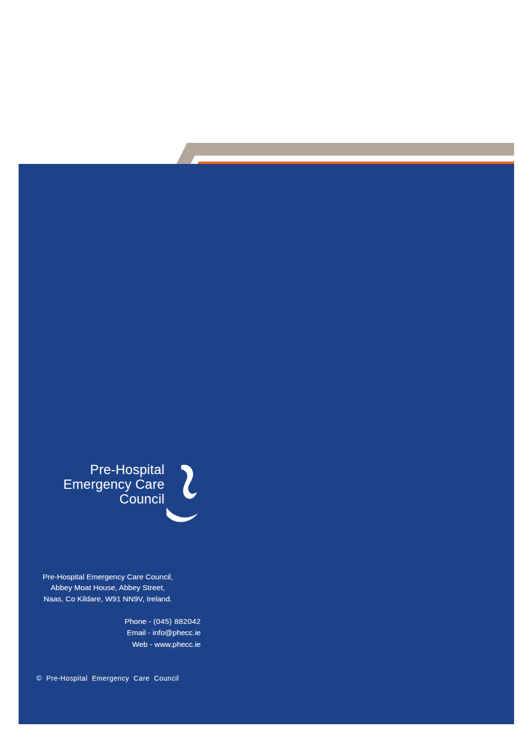Pre-Hospital
Emergency Care
Council
Pre-Hospital Emergency Care Council,
Abbey Moat House, Abbey Street,
Naas, Co Kildare, W91 NN9V, Ireland.
Phone - (045) 882042
Email - info@phecc.ie
Web - www.phecc.ie
© Pre-Hospital Emergency Care Council